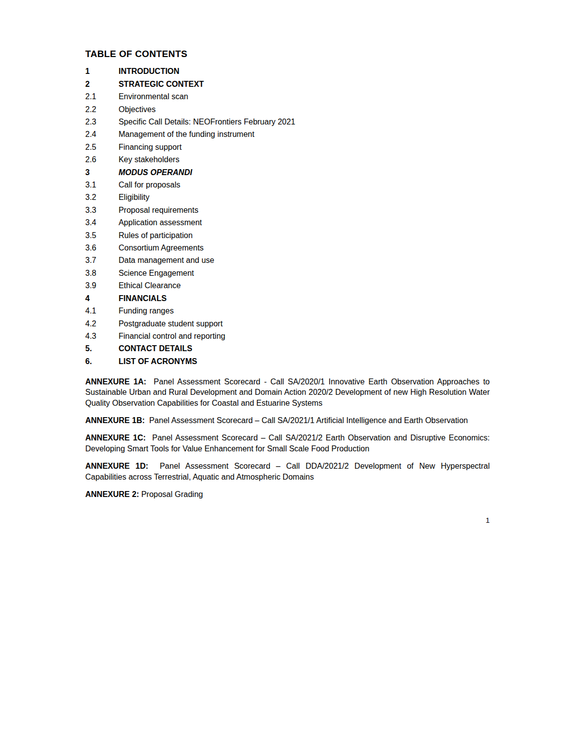TABLE OF CONTENTS
| 1 | INTRODUCTION |
| 2 | STRATEGIC CONTEXT |
| 2.1 | Environmental scan |
| 2.2 | Objectives |
| 2.3 | Specific Call Details: NEOFrontiers February 2021 |
| 2.4 | Management of the funding instrument |
| 2.5 | Financing support |
| 2.6 | Key stakeholders |
| 3 | MODUS OPERANDI |
| 3.1 | Call for proposals |
| 3.2 | Eligibility |
| 3.3 | Proposal requirements |
| 3.4 | Application assessment |
| 3.5 | Rules of participation |
| 3.6 | Consortium Agreements |
| 3.7 | Data management and use |
| 3.8 | Science Engagement |
| 3.9 | Ethical Clearance |
| 4 | FINANCIALS |
| 4.1 | Funding ranges |
| 4.2 | Postgraduate student support |
| 4.3 | Financial control and reporting |
| 5. | CONTACT DETAILS |
| 6. | LIST OF ACRONYMS |
ANNEXURE 1A: Panel Assessment Scorecard - Call SA/2020/1 Innovative Earth Observation Approaches to Sustainable Urban and Rural Development and Domain Action 2020/2 Development of new High Resolution Water Quality Observation Capabilities for Coastal and Estuarine Systems
ANNEXURE 1B: Panel Assessment Scorecard – Call SA/2021/1 Artificial Intelligence and Earth Observation
ANNEXURE 1C: Panel Assessment Scorecard – Call SA/2021/2 Earth Observation and Disruptive Economics: Developing Smart Tools for Value Enhancement for Small Scale Food Production
ANNEXURE 1D: Panel Assessment Scorecard – Call DDA/2021/2 Development of New Hyperspectral Capabilities across Terrestrial, Aquatic and Atmospheric Domains
ANNEXURE 2: Proposal Grading
1